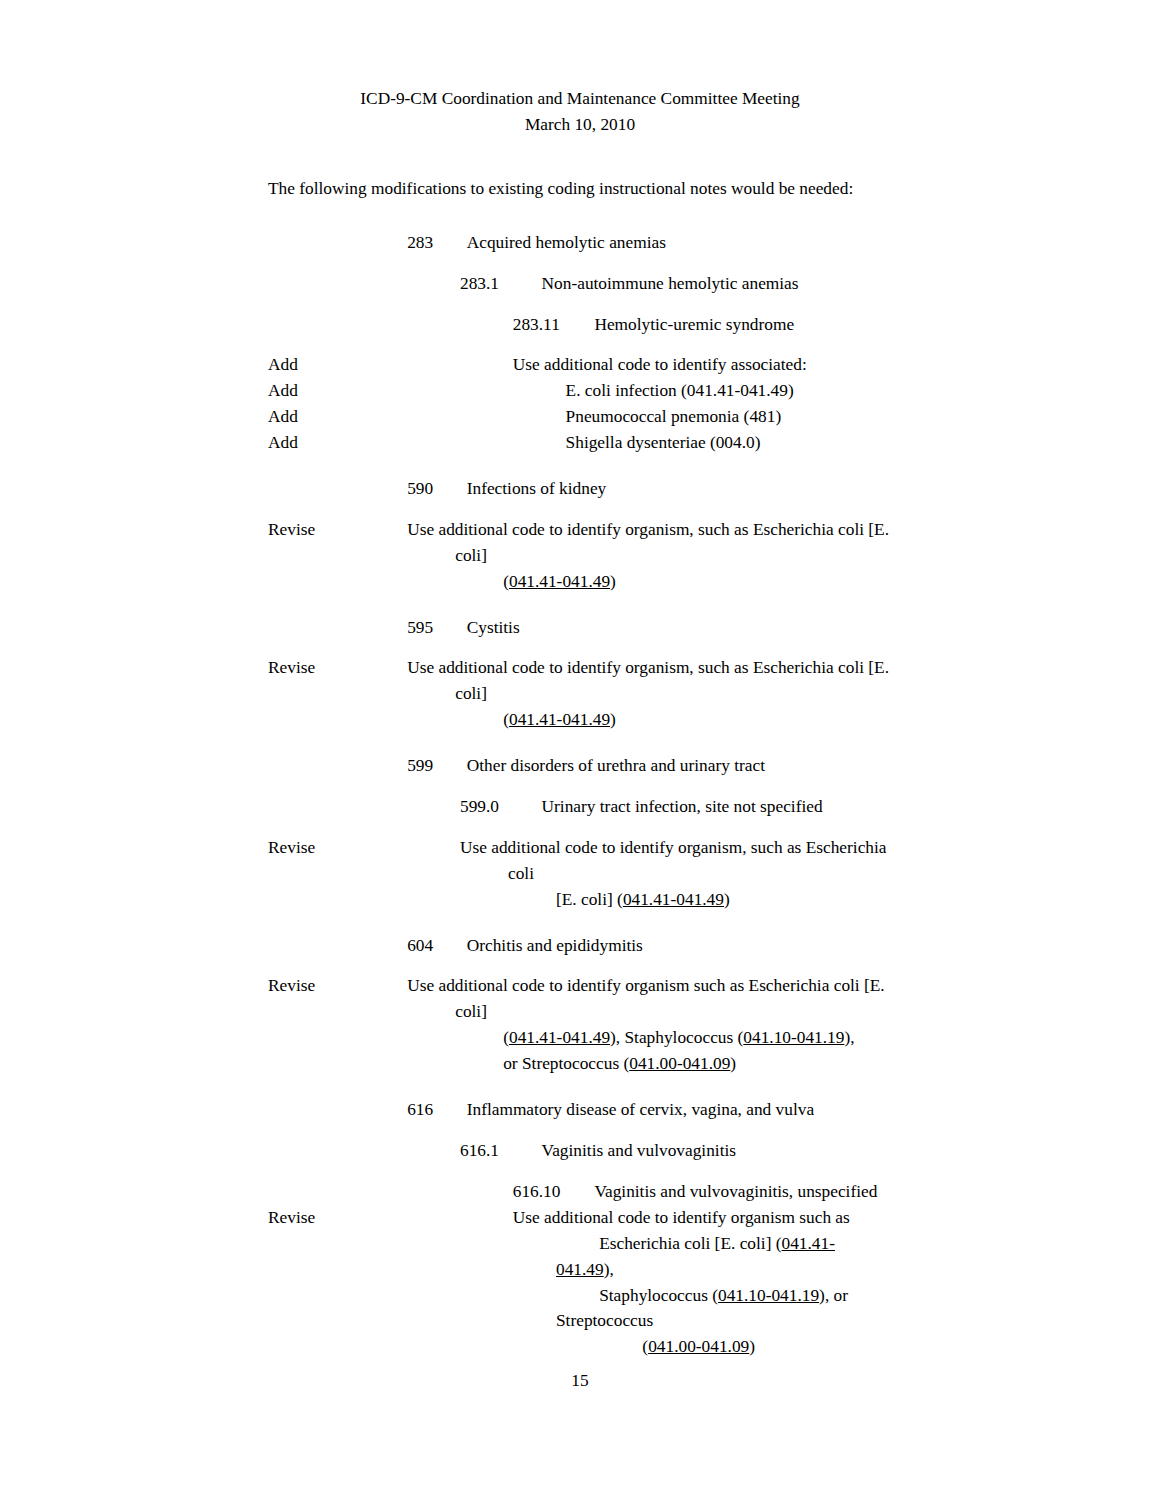ICD-9-CM Coordination and Maintenance Committee Meeting March 10, 2010
The following modifications to existing coding instructional notes would be needed:
283 Acquired hemolytic anemias
283.1 Non-autoimmune hemolytic anemias
283.11 Hemolytic-uremic syndrome
Add
Use additional code to identify associated:
Add
E. coli infection (041.41-041.49)
Add
Pneumococcal pnemonia (481)
Add
Shigella dysenteriae (004.0)
590 Infections of kidney
Revise
Use additional code to identify organism, such as Escherichia coli [E. coli]
(041.41-041.49)
595 Cystitis
Revise
Use additional code to identify organism, such as Escherichia coli [E. coli]
(041.41-041.49)
599 Other disorders of urethra and urinary tract
599.0 Urinary tract infection, site not specified
Revise
Use additional code to identify organism, such as Escherichia coli
[E. coli] (041.41-041.49)
604 Orchitis and epididymitis
Revise
Use additional code to identify organism such as Escherichia coli [E. coli]
(041.41-041.49), Staphylococcus (041.10-041.19),
or Streptococcus (041.00-041.09)
616 Inflammatory disease of cervix, vagina, and vulva
616.1 Vaginitis and vulvovaginitis
616.10 Vaginitis and vulvovaginitis, unspecified
Revise
Use additional code to identify organism such as
Escherichia coli [E. coli] (041.41-041.49),
Staphylococcus (041.10-041.19), or Streptococcus
(041.00-041.09)
15